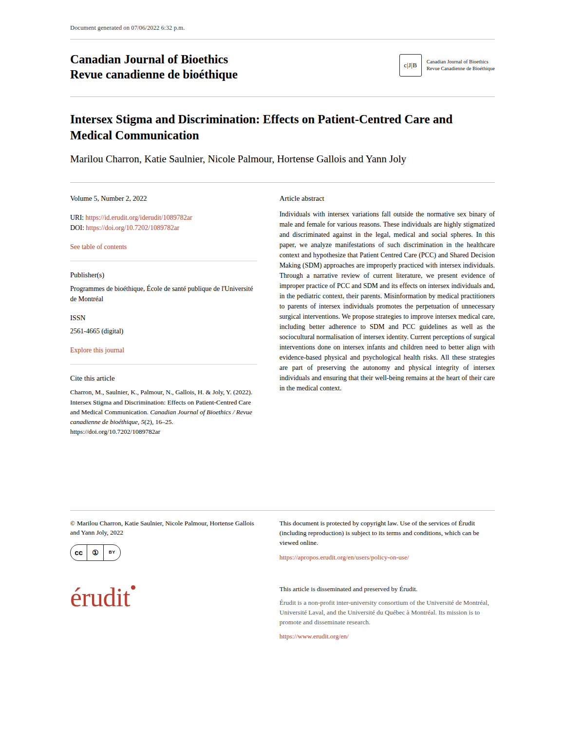Document generated on 07/06/2022 6:32 p.m.
Canadian Journal of Bioethics Revue canadienne de bioéthique
c|J|B
Canadian Journal of Bioethics
Revue Canadienne de Bioéthique
Intersex Stigma and Discrimination: Effects on Patient-Centred Care and Medical Communication
Marilou Charron, Katie Saulnier, Nicole Palmour, Hortense Gallois and Yann Joly
Volume 5, Number 2, 2022
URI: https://id.erudit.org/iderudit/1089782ar
DOI: https://doi.org/10.7202/1089782ar
See table of contents
Publisher(s)
Programmes de bioéthique, École de santé publique de l'Université de Montréal
ISSN
2561-4665 (digital)
Explore this journal
Cite this article
Charron, M., Saulnier, K., Palmour, N., Gallois, H. & Joly, Y. (2022). Intersex Stigma and Discrimination: Effects on Patient-Centred Care and Medical Communication. Canadian Journal of Bioethics / Revue canadienne de bioéthique, 5(2), 16–25. https://doi.org/10.7202/1089782ar
Article abstract
Individuals with intersex variations fall outside the normative sex binary of male and female for various reasons. These individuals are highly stigmatized and discriminated against in the legal, medical and social spheres. In this paper, we analyze manifestations of such discrimination in the healthcare context and hypothesize that Patient Centred Care (PCC) and Shared Decision Making (SDM) approaches are improperly practiced with intersex individuals. Through a narrative review of current literature, we present evidence of improper practice of PCC and SDM and its effects on intersex individuals and, in the pediatric context, their parents. Misinformation by medical practitioners to parents of intersex individuals promotes the perpetuation of unnecessary surgical interventions. We propose strategies to improve intersex medical care, including better adherence to SDM and PCC guidelines as well as the sociocultural normalisation of intersex identity. Current perceptions of surgical interventions done on intersex infants and children need to better align with evidence-based physical and psychological health risks. All these strategies are part of preserving the autonomy and physical integrity of intersex individuals and ensuring that their well-being remains at the heart of their care in the medical context.
© Marilou Charron, Katie Saulnier, Nicole Palmour, Hortense Gallois and Yann Joly, 2022
cc
①
BY
This document is protected by copyright law. Use of the services of Érudit (including reproduction) is subject to its terms and conditions, which can be viewed online.
https://apropos.erudit.org/en/users/policy-on-use/
érudit
This article is disseminated and preserved by Érudit.
Érudit is a non-profit inter-university consortium of the Université de Montréal, Université Laval, and the Université du Québec à Montréal. Its mission is to promote and disseminate research.
https://www.erudit.org/en/